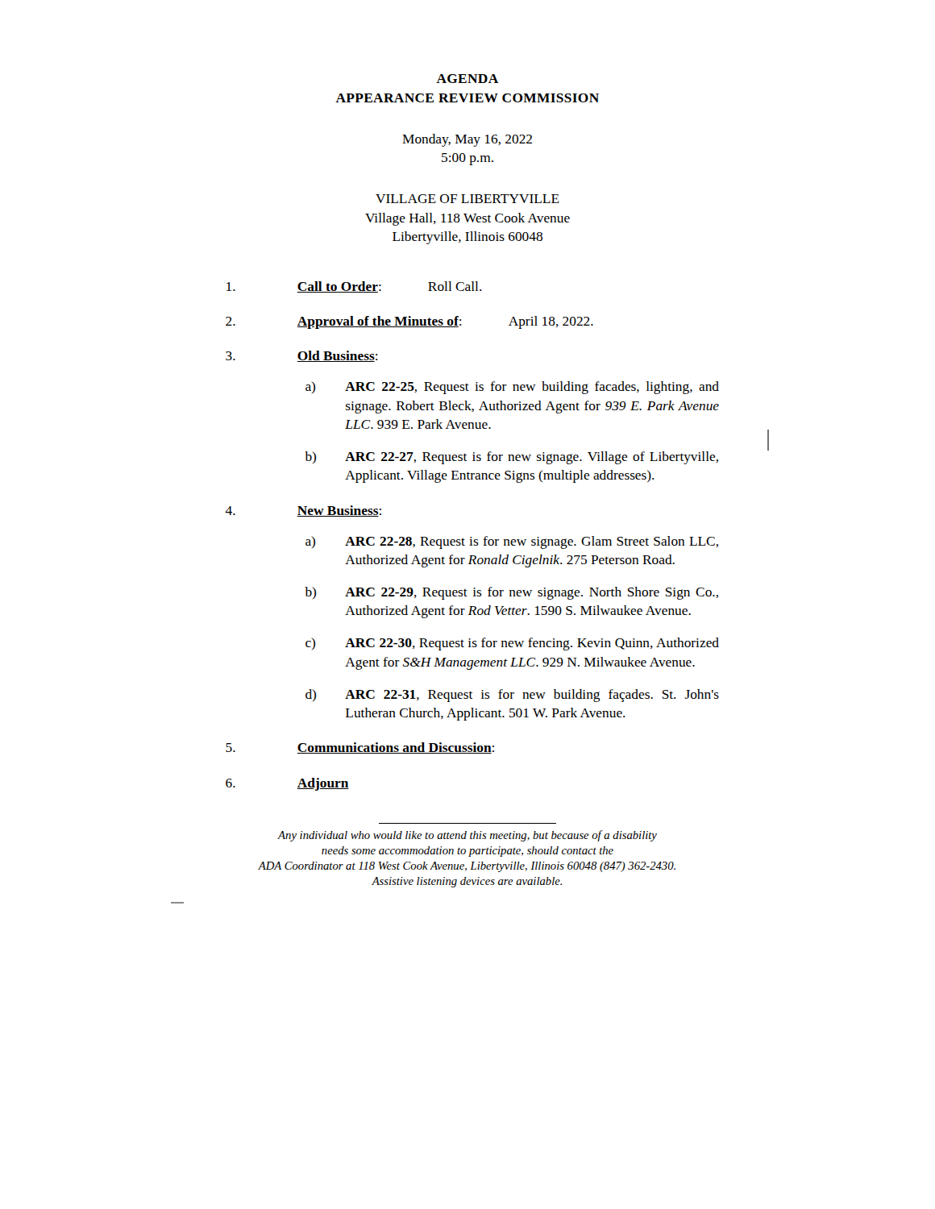AGENDA
APPEARANCE REVIEW COMMISSION
Monday, May 16, 2022
5:00 p.m.
VILLAGE OF LIBERTYVILLE
Village Hall, 118 West Cook Avenue
Libertyville, Illinois 60048
1. Call to Order: Roll Call.
2. Approval of the Minutes of: April 18, 2022.
3. Old Business:
a) ARC 22-25, Request is for new building facades, lighting, and signage. Robert Bleck, Authorized Agent for 939 E. Park Avenue LLC. 939 E. Park Avenue.
b) ARC 22-27, Request is for new signage. Village of Libertyville, Applicant. Village Entrance Signs (multiple addresses).
4. New Business:
a) ARC 22-28, Request is for new signage. Glam Street Salon LLC, Authorized Agent for Ronald Cigelnik. 275 Peterson Road.
b) ARC 22-29, Request is for new signage. North Shore Sign Co., Authorized Agent for Rod Vetter. 1590 S. Milwaukee Avenue.
c) ARC 22-30, Request is for new fencing. Kevin Quinn, Authorized Agent for S&H Management LLC. 929 N. Milwaukee Avenue.
d) ARC 22-31, Request is for new building façades. St. John's Lutheran Church, Applicant. 501 W. Park Avenue.
5. Communications and Discussion:
6. Adjourn
Any individual who would like to attend this meeting, but because of a disability
needs some accommodation to participate, should contact the
ADA Coordinator at 118 West Cook Avenue, Libertyville, Illinois 60048 (847) 362-2430.
Assistive listening devices are available.